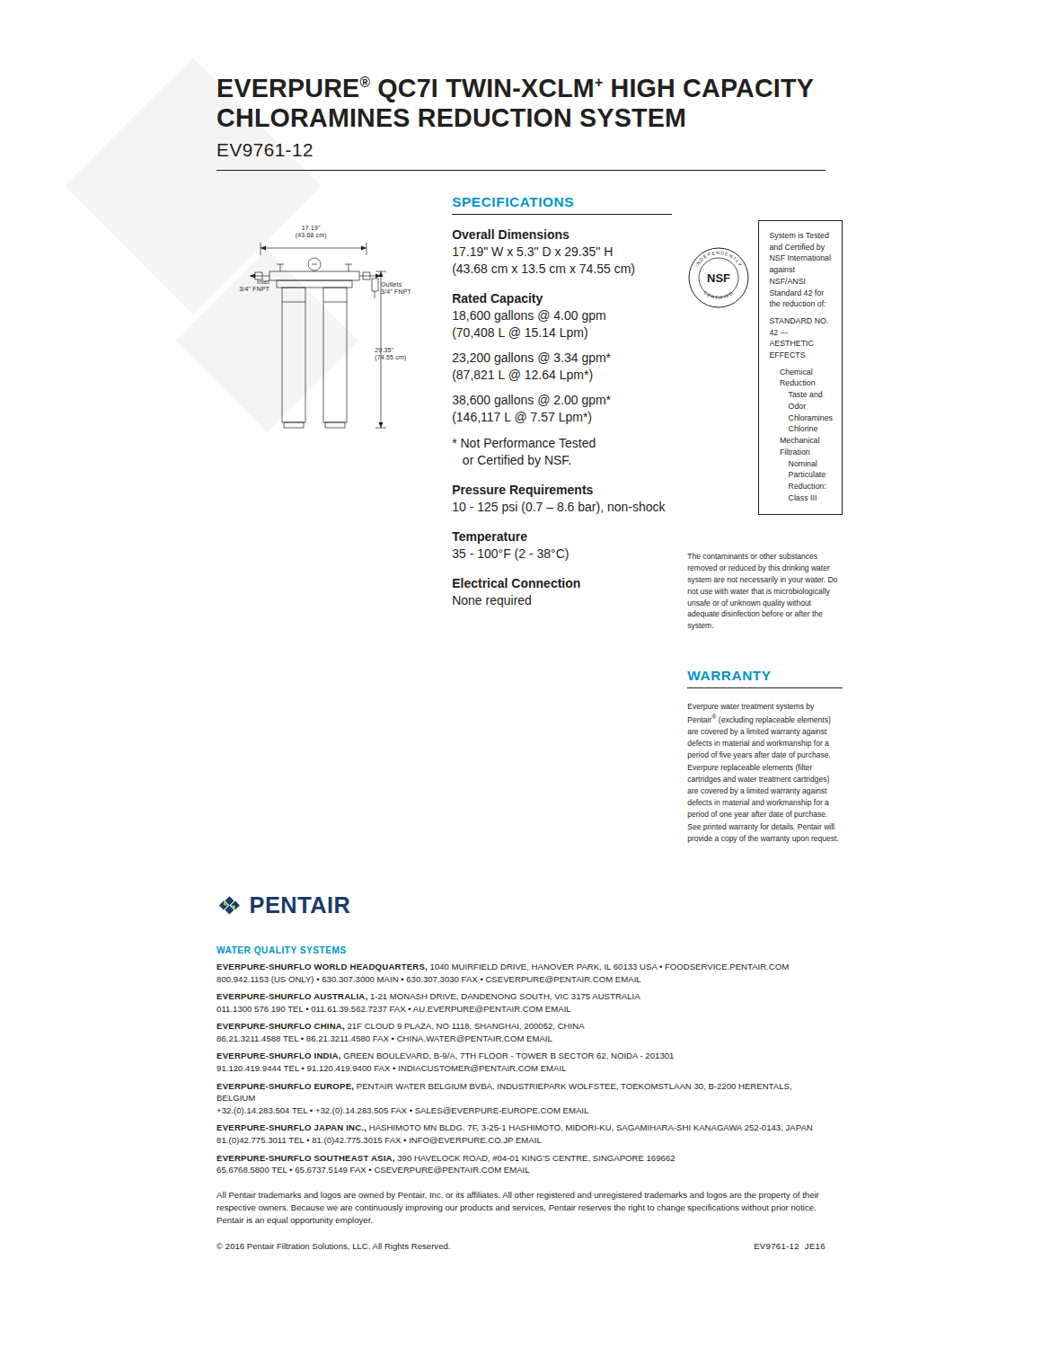EVERPURE® QC7I TWIN-XCLM+ HIGH CAPACITY CHLORAMINES REDUCTION SYSTEM
EV9761-12
17.19"
(43.68 cm)
Inlet
3/4" FNPT
Outlets
3/4" FNPT
29.35"
(74.55 cm)
SPECIFICATIONS
Overall Dimensions
17.19" W x 5.3" D x 29.35" H
(43.68 cm x 13.5 cm x 74.55 cm)
Rated Capacity
18,600 gallons @ 4.00 gpm
(70,408 L @ 15.14 Lpm)
23,200 gallons @ 3.34 gpm*
(87,821 L @ 12.64 Lpm*)
38,600 gallons @ 2.00 gpm*
(146,117 L @ 7.57 Lpm*)
* Not Performance Tested
or Certified by NSF.
Pressure Requirements
10 - 125 psi (0.7 – 8.6 bar), non-shock
Temperature
35 - 100°F (2 - 38°C)
Electrical Connection
None required
NSF INDEPENDENTLY CERTIFIED
System is Tested and Certified by NSF International against NSF/ANSI Standard 42 for the reduction of:
STANDARD NO. 42 —
AESTHETIC EFFECTS
Chemical Reduction
Taste and Odor
Chloramines
Chlorine
Mechanical Filtration
Nominal Particulate Reduction: Class III
The contaminants or other substances removed or reduced by this drinking water system are not necessarily in your water. Do not use with water that is microbiologically unsafe or of unknown quality without adequate disinfection before or after the system.
WARRANTY
Everpure water treatment systems by Pentair® (excluding replaceable elements) are covered by a limited warranty against defects in material and workmanship for a period of five years after date of purchase. Everpure replaceable elements (filter cartridges and water treatment cartridges) are covered by a limited warranty against defects in material and workmanship for a period of one year after date of purchase. See printed warranty for details. Pentair will provide a copy of the warranty upon request.
PENTAIR
WATER QUALITY SYSTEMS
EVERPURE-SHURFLO WORLD HEADQUARTERS, 1040 MUIRFIELD DRIVE, HANOVER PARK, IL 60133 USA • FOODSERVICE.PENTAIR.COM
800.942.1153 (US ONLY) • 630.307.3000 MAIN • 630.307.3030 FAX • CSEVERPURE@PENTAIR.COM EMAIL
EVERPURE-SHURFLO AUSTRALIA, 1-21 MONASH DRIVE, DANDENONG SOUTH, VIC 3175 AUSTRALIA
011.1300 576 190 TEL • 011.61.39.562.7237 FAX • AU.EVERPURE@PENTAIR.COM EMAIL
EVERPURE-SHURFLO CHINA, 21F CLOUD 9 PLAZA, NO 1118, SHANGHAI, 200052, CHINA
86.21.3211.4588 TEL • 86.21.3211.4580 FAX • CHINA.WATER@PENTAIR.COM EMAIL
EVERPURE-SHURFLO INDIA, GREEN BOULEVARD, B-9/A, 7TH FLOOR - TOWER B SECTOR 62, NOIDA - 201301
91.120.419.9444 TEL • 91.120.419.9400 FAX • INDIACUSTOMER@PENTAIR.COM EMAIL
EVERPURE-SHURFLO EUROPE, PENTAIR WATER BELGIUM BVBA, INDUSTRIEPARK WOLFSTEE, TOEKOMSTLAAN 30, B-2200 HERENTALS, BELGIUM
+32.(0).14.283.504 TEL • +32.(0).14.283.505 FAX • SALES@EVERPURE-EUROPE.COM EMAIL
EVERPURE-SHURFLO JAPAN INC., HASHIMOTO MN BLDG. 7F, 3-25-1 HASHIMOTO, MIDORI-KU, SAGAMIHARA-SHI KANAGAWA 252-0143, JAPAN
81.(0)42.775.3011 TEL • 81.(0)42.775.3015 FAX • INFO@EVERPURE.CO.JP EMAIL
EVERPURE-SHURFLO SOUTHEAST ASIA, 390 HAVELOCK ROAD, #04-01 KING'S CENTRE, SINGAPORE 169662
65.6768.5800 TEL • 65.6737.5149 FAX • CSEVERPURE@PENTAIR.COM EMAIL
All Pentair trademarks and logos are owned by Pentair, Inc. or its affiliates. All other registered and unregistered trademarks and logos are the property of their respective owners. Because we are continuously improving our products and services, Pentair reserves the right to change specifications without prior notice. Pentair is an equal opportunity employer.
© 2016 Pentair Filtration Solutions, LLC. All Rights Reserved.
EV9761-12 JE16